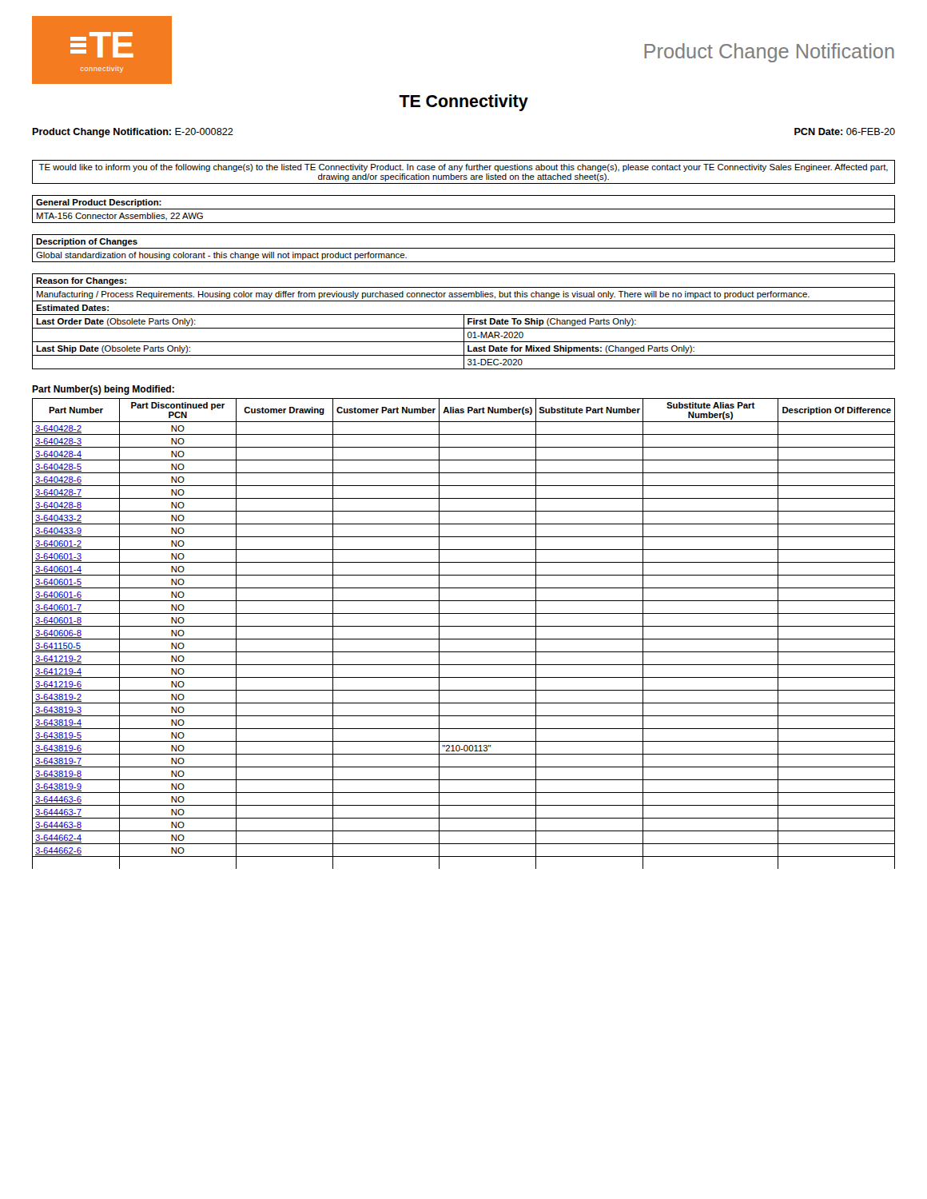TE
connectivity
Product Change Notification
TE Connectivity
Product Change Notification: E-20-000822
PCN Date: 06-FEB-20
| TE would like to inform you of the following change(s) to the listed TE Connectivity Product. In case of any further questions about this change(s), please contact your TE Connectivity Sales Engineer. Affected part, drawing and/or specification numbers are listed on the attached sheet(s). |
| General Product Description: |
| MTA-156 Connector Assemblies, 22 AWG |
| Description of Changes |
| Global standardization of housing colorant - this change will not impact product performance. |
| Reason for Changes: |
| Manufacturing / Process Requirements. Housing color may differ from previously purchased connector assemblies, but this change is visual only. There will be no impact to product performance. |
| Estimated Dates: |
| Last Order Date (Obsolete Parts Only): | First Date To Ship (Changed Parts Only): |
| | 01-MAR-2020 |
| Last Ship Date (Obsolete Parts Only): | Last Date for Mixed Shipments: (Changed Parts Only): |
| | 31-DEC-2020 |
Part Number(s) being Modified:
| Part Number | Part Discontinued per PCN | Customer Drawing | Customer Part Number | Alias Part Number(s) | Substitute Part Number | Substitute Alias Part Number(s) | Description Of Difference |
| --- | --- | --- | --- | --- | --- | --- | --- |
| 3-640428-2 | NO | | | | | | |
| 3-640428-3 | NO | | | | | | |
| 3-640428-4 | NO | | | | | | |
| 3-640428-5 | NO | | | | | | |
| 3-640428-6 | NO | | | | | | |
| 3-640428-7 | NO | | | | | | |
| 3-640428-8 | NO | | | | | | |
| 3-640433-2 | NO | | | | | | |
| 3-640433-9 | NO | | | | | | |
| 3-640601-2 | NO | | | | | | |
| 3-640601-3 | NO | | | | | | |
| 3-640601-4 | NO | | | | | | |
| 3-640601-5 | NO | | | | | | |
| 3-640601-6 | NO | | | | | | |
| 3-640601-7 | NO | | | | | | |
| 3-640601-8 | NO | | | | | | |
| 3-640606-8 | NO | | | | | | |
| 3-641150-5 | NO | | | | | | |
| 3-641219-2 | NO | | | | | | |
| 3-641219-4 | NO | | | | | | |
| 3-641219-6 | NO | | | | | | |
| 3-643819-2 | NO | | | | | | |
| 3-643819-3 | NO | | | | | | |
| 3-643819-4 | NO | | | | | | |
| 3-643819-5 | NO | | | | | | |
| 3-643819-6 | NO | | | "210-00113" | | | |
| 3-643819-7 | NO | | | | | | |
| 3-643819-8 | NO | | | | | | |
| 3-643819-9 | NO | | | | | | |
| 3-644463-6 | NO | | | | | | |
| 3-644463-7 | NO | | | | | | |
| 3-644463-8 | NO | | | | | | |
| 3-644662-4 | NO | | | | | | |
| 3-644662-6 | NO | | | | | | |